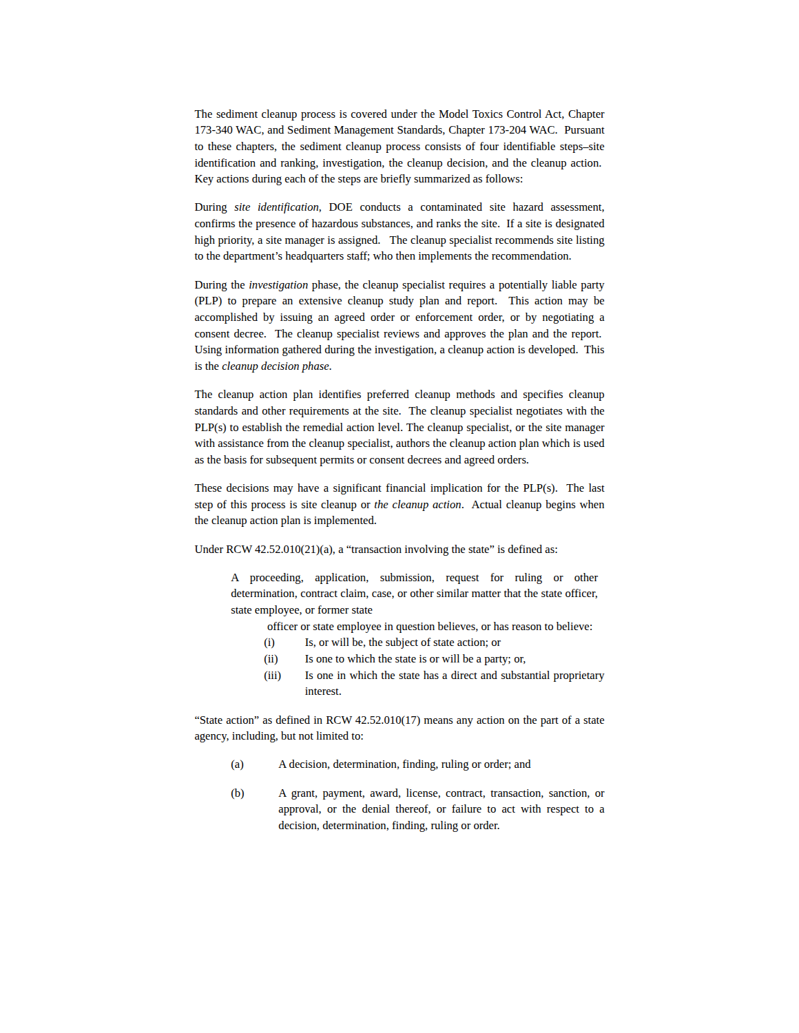The sediment cleanup process is covered under the Model Toxics Control Act, Chapter 173-340 WAC, and Sediment Management Standards, Chapter 173-204 WAC. Pursuant to these chapters, the sediment cleanup process consists of four identifiable steps–site identification and ranking, investigation, the cleanup decision, and the cleanup action. Key actions during each of the steps are briefly summarized as follows:
During site identification, DOE conducts a contaminated site hazard assessment, confirms the presence of hazardous substances, and ranks the site. If a site is designated high priority, a site manager is assigned. The cleanup specialist recommends site listing to the department’s headquarters staff; who then implements the recommendation.
During the investigation phase, the cleanup specialist requires a potentially liable party (PLP) to prepare an extensive cleanup study plan and report. This action may be accomplished by issuing an agreed order or enforcement order, or by negotiating a consent decree. The cleanup specialist reviews and approves the plan and the report. Using information gathered during the investigation, a cleanup action is developed. This is the cleanup decision phase.
The cleanup action plan identifies preferred cleanup methods and specifies cleanup standards and other requirements at the site. The cleanup specialist negotiates with the PLP(s) to establish the remedial action level. The cleanup specialist, or the site manager with assistance from the cleanup specialist, authors the cleanup action plan which is used as the basis for subsequent permits or consent decrees and agreed orders.
These decisions may have a significant financial implication for the PLP(s). The last step of this process is site cleanup or the cleanup action. Actual cleanup begins when the cleanup action plan is implemented.
Under RCW 42.52.010(21)(a), a “transaction involving the state” is defined as:
A proceeding, application, submission, request for ruling or other determination, contract claim, case, or other similar matter that the state officer, state employee, or former state
officer or state employee in question believes, or has reason to believe:
| (i) | Is, or will be, the subject of state action; or |
| (ii) | Is one to which the state is or will be a party; or, |
| (iii) | Is one in which the state has a direct and substantial proprietary interest. |
“State action” as defined in RCW 42.52.010(17) means any action on the part of a state agency, including, but not limited to:
| (a) | A decision, determination, finding, ruling or order; and |
| (b) | A grant, payment, award, license, contract, transaction, sanction, or approval, or the denial thereof, or failure to act with respect to a decision, determination, finding, ruling or order. |